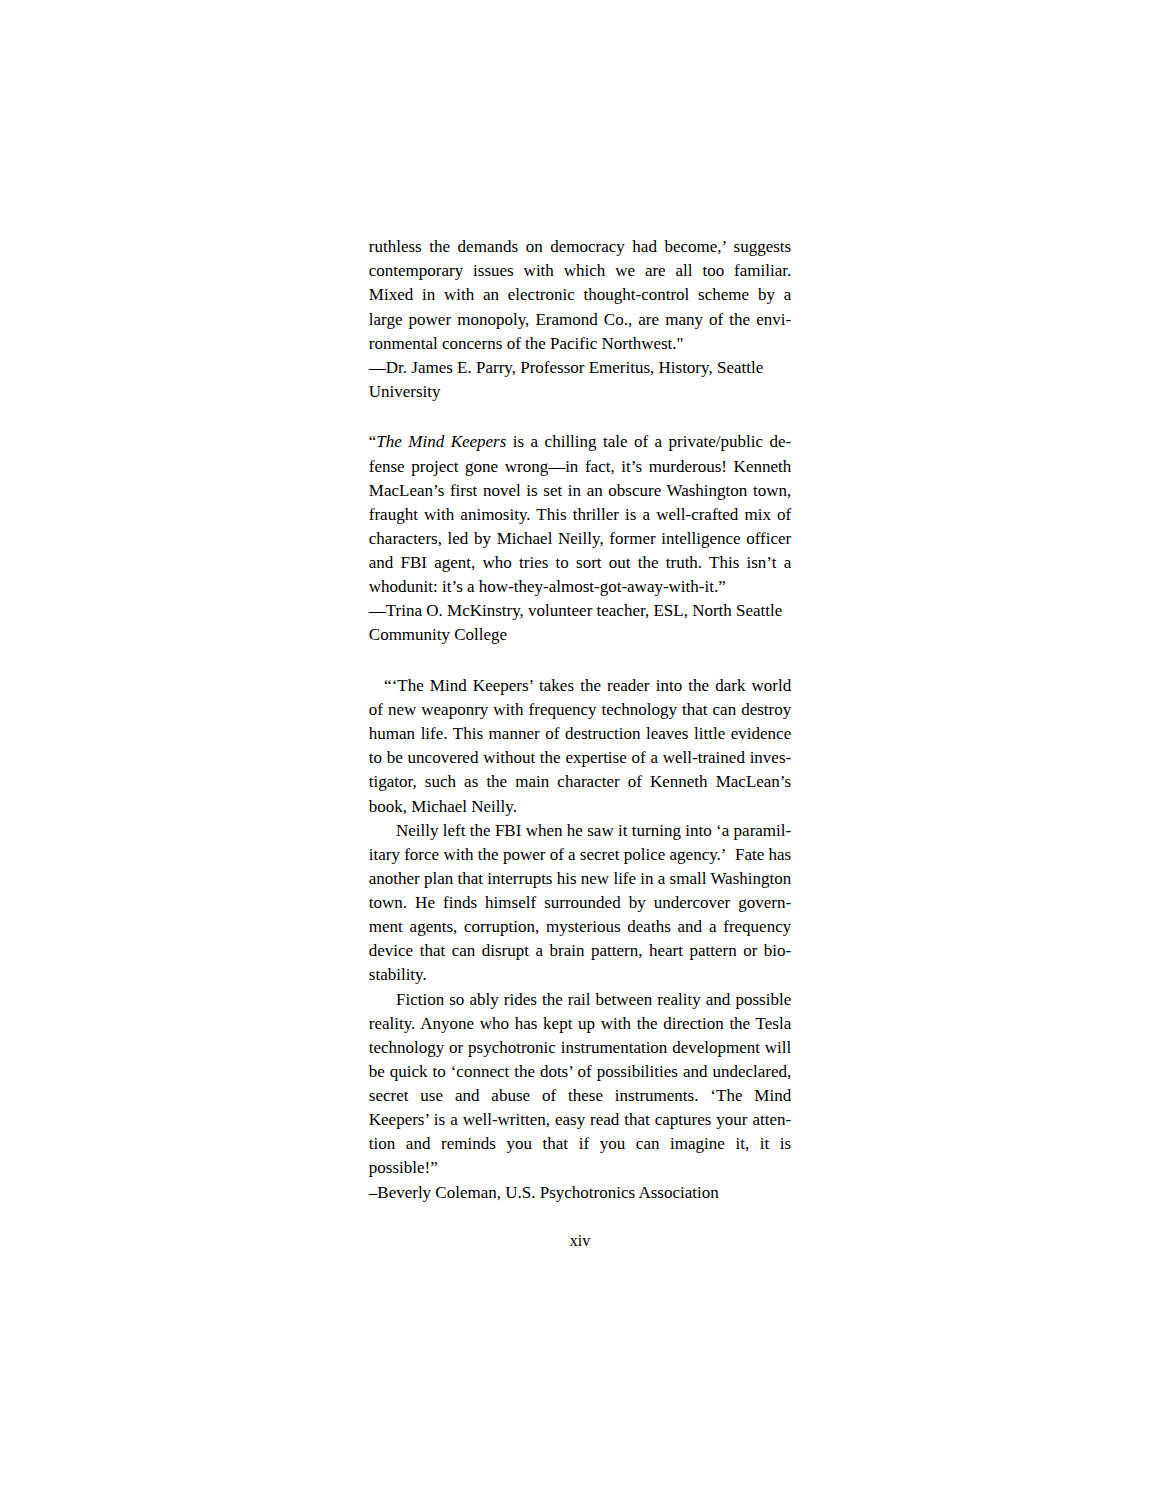ruthless the demands on democracy had become,’ suggests contemporary issues with which we are all too familiar. Mixed in with an electronic thought-control scheme by a large power monopoly, Eramond Co., are many of the environmental concerns of the Pacific Northwest."
—Dr. James E. Parry, Professor Emeritus, History, Seattle University
“The Mind Keepers is a chilling tale of a private/public defense project gone wrong—in fact, it’s murderous! Kenneth MacLean’s first novel is set in an obscure Washington town, fraught with animosity. This thriller is a well-crafted mix of characters, led by Michael Neilly, former intelligence officer and FBI agent, who tries to sort out the truth. This isn’t a whodunit: it’s a how-they-almost-got-away-with-it.”
—Trina O. McKinstry, volunteer teacher, ESL, North Seattle Community College
“‘The Mind Keepers’ takes the reader into the dark world of new weaponry with frequency technology that can destroy human life. This manner of destruction leaves little evidence to be uncovered without the expertise of a well-trained investigator, such as the main character of Kenneth MacLean’s book, Michael Neilly.
Neilly left the FBI when he saw it turning into ‘a paramilitary force with the power of a secret police agency.’ Fate has another plan that interrupts his new life in a small Washington town. He finds himself surrounded by undercover government agents, corruption, mysterious deaths and a frequency device that can disrupt a brain pattern, heart pattern or bio-stability.
Fiction so ably rides the rail between reality and possible reality. Anyone who has kept up with the direction the Tesla technology or psychotronic instrumentation development will be quick to ‘connect the dots’ of possibilities and undeclared, secret use and abuse of these instruments. ‘The Mind Keepers’ is a well-written, easy read that captures your attention and reminds you that if you can imagine it, it is possible!”
–Beverly Coleman, U.S. Psychotronics Association
xiv